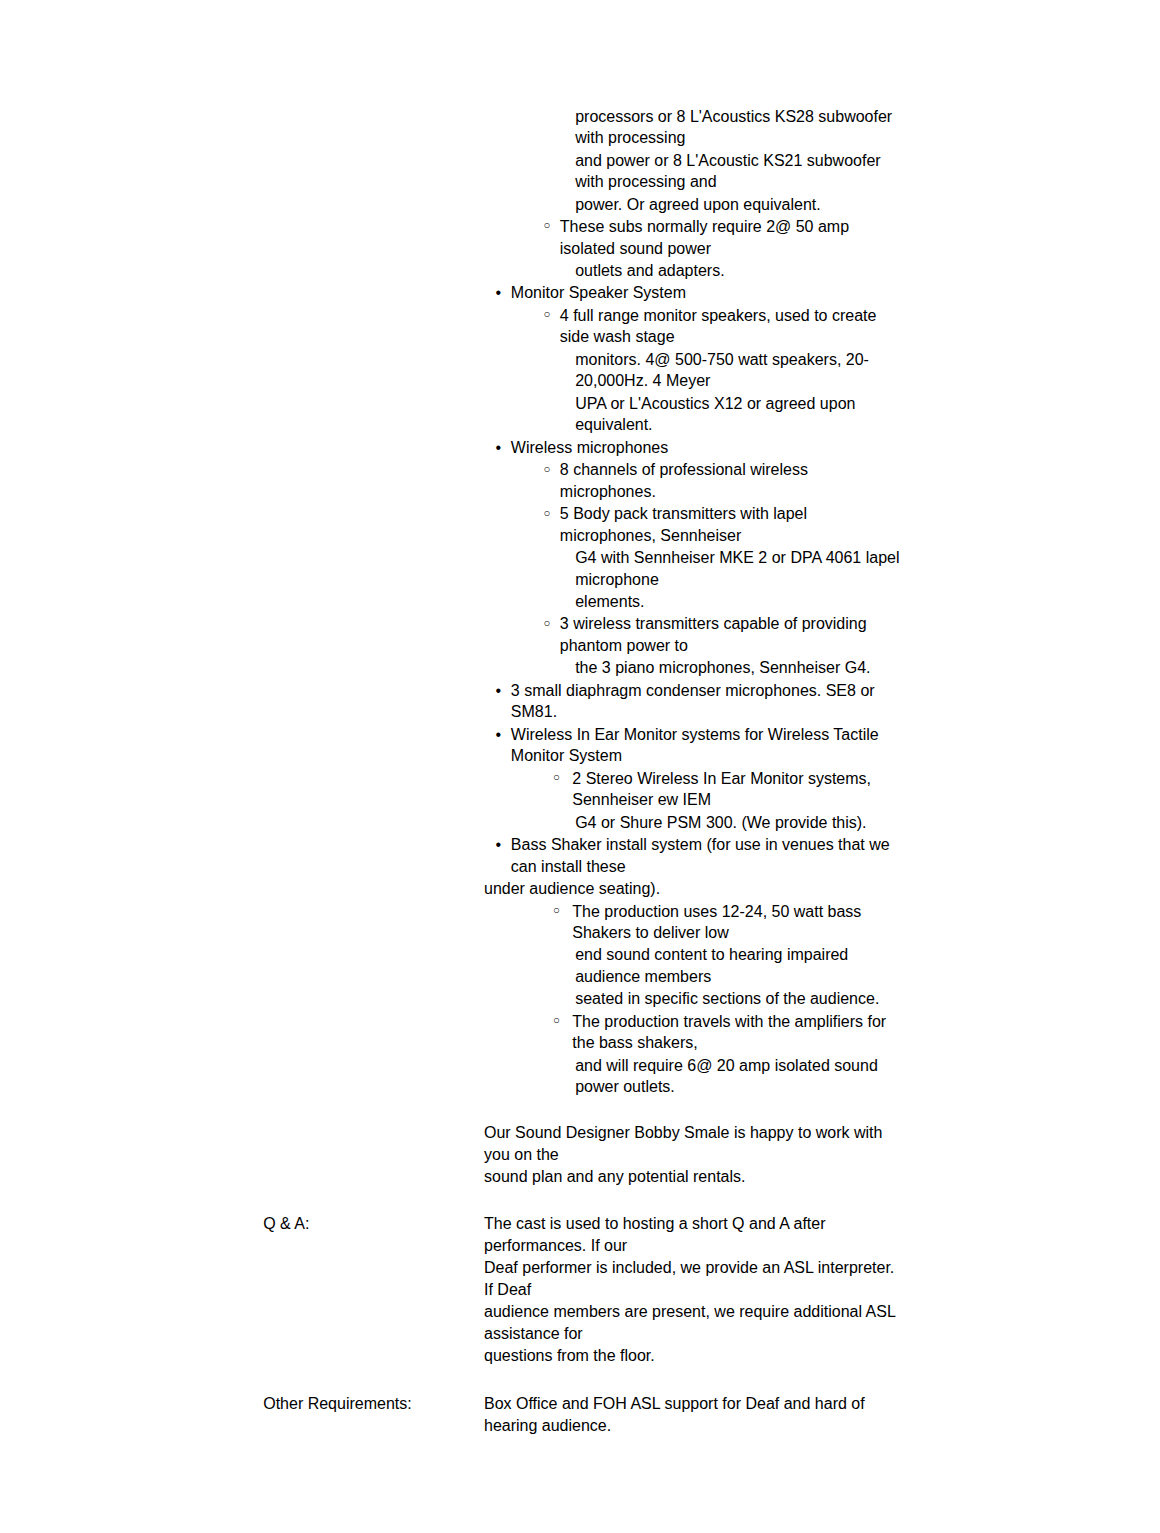processors or 8 L'Acoustics KS28 subwoofer with processing
and power or 8 L'Acoustic KS21 subwoofer with processing and
power. Or agreed upon equivalent.
These subs normally require 2@ 50 amp isolated sound power
outlets and adapters.
Monitor Speaker System
4 full range monitor speakers, used to create side wash stage
monitors. 4@ 500-750 watt speakers, 20-20,000Hz. 4 Meyer
UPA or L'Acoustics X12 or agreed upon equivalent.
Wireless microphones
8 channels of professional wireless microphones.
5 Body pack transmitters with lapel microphones, Sennheiser
G4 with Sennheiser MKE 2 or DPA 4061 lapel microphone
elements.
3 wireless transmitters capable of providing phantom power to
the 3 piano microphones, Sennheiser G4.
3 small diaphragm condenser microphones. SE8 or SM81.
Wireless In Ear Monitor systems for Wireless Tactile Monitor System
2 Stereo Wireless In Ear Monitor systems, Sennheiser ew IEM
G4 or Shure PSM 300. (We provide this).
Bass Shaker install system (for use in venues that we can install these
under audience seating).
The production uses 12-24, 50 watt bass Shakers to deliver low
end sound content to hearing impaired audience members
seated in specific sections of the audience.
The production travels with the amplifiers for the bass shakers,
and will require 6@ 20 amp isolated sound power outlets.
Our Sound Designer Bobby Smale is happy to work with you on the
sound plan and any potential rentals.
Q & A:
The cast is used to hosting a short Q and A after performances. If our
Deaf performer is included, we provide an ASL interpreter. If Deaf
audience members are present, we require additional ASL assistance for
questions from the floor.
Other Requirements:
Box Office and FOH ASL support for Deaf and hard of hearing audience.